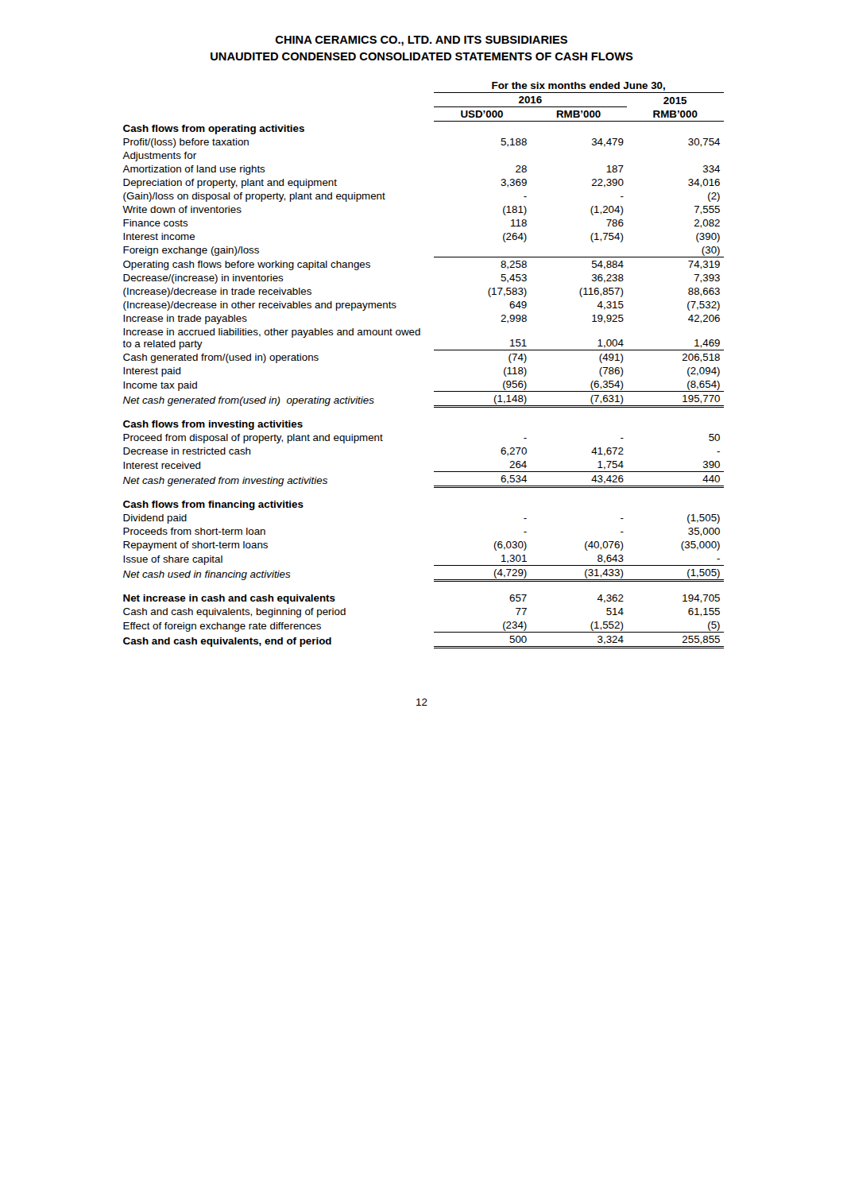CHINA CERAMICS CO., LTD. AND ITS SUBSIDIARIES
UNAUDITED CONDENSED CONSOLIDATED STATEMENTS OF CASH FLOWS
| | For the six months ended June 30, |
| | 2016 | 2015 |
| | USD’000 | RMB’000 | RMB’000 |
| Cash flows from operating activities | | | |
| Profit/(loss) before taxation | 5,188 | 34,479 | 30,754 |
| Adjustments for | | | |
| Amortization of land use rights | 28 | 187 | 334 |
| Depreciation of property, plant and equipment | 3,369 | 22,390 | 34,016 |
| (Gain)/loss on disposal of property, plant and equipment | - | - | (2) |
| Write down of inventories | (181) | (1,204) | 7,555 |
| Finance costs | 118 | 786 | 2,082 |
| Interest income | (264) | (1,754) | (390) |
| Foreign exchange (gain)/loss | | | (30) |
| Operating cash flows before working capital changes | 8,258 | 54,884 | 74,319 |
| Decrease/(increase) in inventories | 5,453 | 36,238 | 7,393 |
| (Increase)/decrease in trade receivables | (17,583) | (116,857) | 88,663 |
| (Increase)/decrease in other receivables and prepayments | 649 | 4,315 | (7,532) |
| Increase in trade payables | 2,998 | 19,925 | 42,206 |
| Increase in accrued liabilities, other payables and amount owed to a related party | 151 | 1,004 | 1,469 |
| Cash generated from/(used in) operations | (74) | (491) | 206,518 |
| Interest paid | (118) | (786) | (2,094) |
| Income tax paid | (956) | (6,354) | (8,654) |
| Net cash generated from(used in) operating activities | (1,148) | (7,631) | 195,770 |
| Cash flows from investing activities | | | |
| Proceed from disposal of property, plant and equipment | - | - | 50 |
| Decrease in restricted cash | 6,270 | 41,672 | - |
| Interest received | 264 | 1,754 | 390 |
| Net cash generated from investing activities | 6,534 | 43,426 | 440 |
| Cash flows from financing activities | | | |
| Dividend paid | - | - | (1,505) |
| Proceeds from short-term loan | - | - | 35,000 |
| Repayment of short-term loans | (6,030) | (40,076) | (35,000) |
| Issue of share capital | 1,301 | 8,643 | - |
| Net cash used in financing activities | (4,729) | (31,433) | (1,505) |
| Net increase in cash and cash equivalents | 657 | 4,362 | 194,705 |
| Cash and cash equivalents, beginning of period | 77 | 514 | 61,155 |
| Effect of foreign exchange rate differences | (234) | (1,552) | (5) |
| Cash and cash equivalents, end of period | 500 | 3,324 | 255,855 |
12